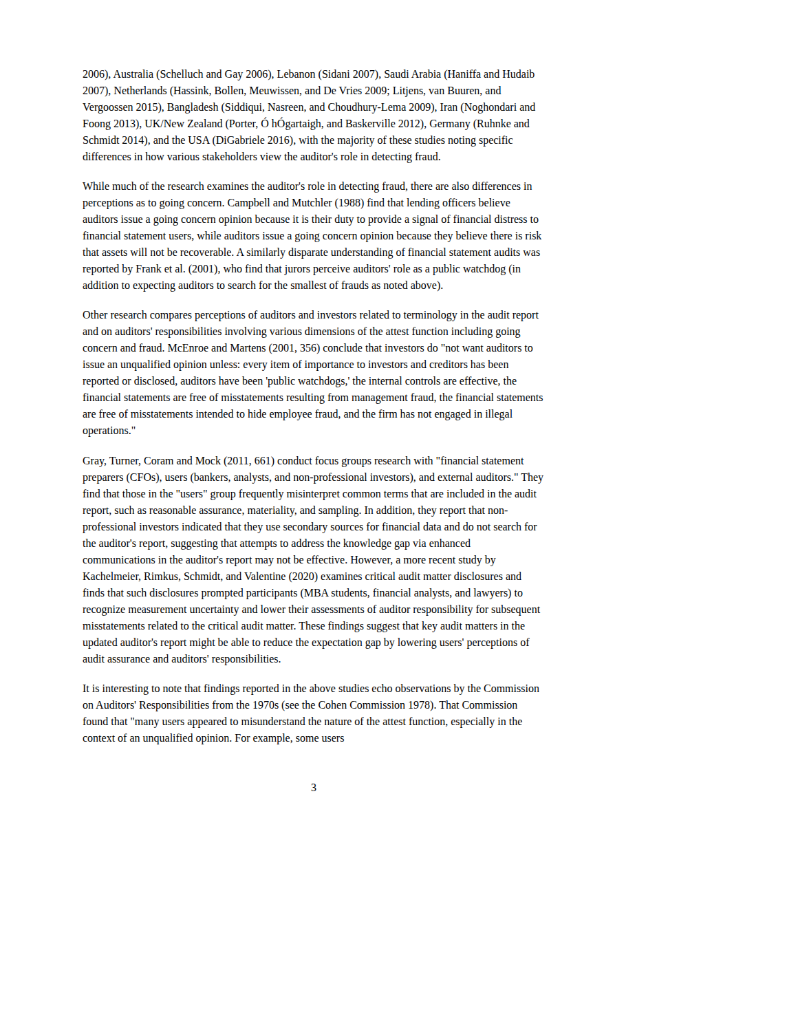2006), Australia (Schelluch and Gay 2006), Lebanon (Sidani 2007), Saudi Arabia (Haniffa and Hudaib 2007), Netherlands (Hassink, Bollen, Meuwissen, and De Vries 2009; Litjens, van Buuren, and Vergoossen 2015), Bangladesh (Siddiqui, Nasreen, and Choudhury-Lema 2009), Iran (Noghondari and Foong 2013), UK/New Zealand (Porter, Ó hÓgartaigh, and Baskerville 2012), Germany (Ruhnke and Schmidt 2014), and the USA (DiGabriele 2016), with the majority of these studies noting specific differences in how various stakeholders view the auditor's role in detecting fraud.
While much of the research examines the auditor's role in detecting fraud, there are also differences in perceptions as to going concern. Campbell and Mutchler (1988) find that lending officers believe auditors issue a going concern opinion because it is their duty to provide a signal of financial distress to financial statement users, while auditors issue a going concern opinion because they believe there is risk that assets will not be recoverable. A similarly disparate understanding of financial statement audits was reported by Frank et al. (2001), who find that jurors perceive auditors' role as a public watchdog (in addition to expecting auditors to search for the smallest of frauds as noted above).
Other research compares perceptions of auditors and investors related to terminology in the audit report and on auditors' responsibilities involving various dimensions of the attest function including going concern and fraud. McEnroe and Martens (2001, 356) conclude that investors do "not want auditors to issue an unqualified opinion unless: every item of importance to investors and creditors has been reported or disclosed, auditors have been 'public watchdogs,' the internal controls are effective, the financial statements are free of misstatements resulting from management fraud, the financial statements are free of misstatements intended to hide employee fraud, and the firm has not engaged in illegal operations."
Gray, Turner, Coram and Mock (2011, 661) conduct focus groups research with "financial statement preparers (CFOs), users (bankers, analysts, and non-professional investors), and external auditors." They find that those in the "users" group frequently misinterpret common terms that are included in the audit report, such as reasonable assurance, materiality, and sampling. In addition, they report that non-professional investors indicated that they use secondary sources for financial data and do not search for the auditor's report, suggesting that attempts to address the knowledge gap via enhanced communications in the auditor's report may not be effective. However, a more recent study by Kachelmeier, Rimkus, Schmidt, and Valentine (2020) examines critical audit matter disclosures and finds that such disclosures prompted participants (MBA students, financial analysts, and lawyers) to recognize measurement uncertainty and lower their assessments of auditor responsibility for subsequent misstatements related to the critical audit matter. These findings suggest that key audit matters in the updated auditor's report might be able to reduce the expectation gap by lowering users' perceptions of audit assurance and auditors' responsibilities.
It is interesting to note that findings reported in the above studies echo observations by the Commission on Auditors' Responsibilities from the 1970s (see the Cohen Commission 1978). That Commission found that "many users appeared to misunderstand the nature of the attest function, especially in the context of an unqualified opinion. For example, some users
3